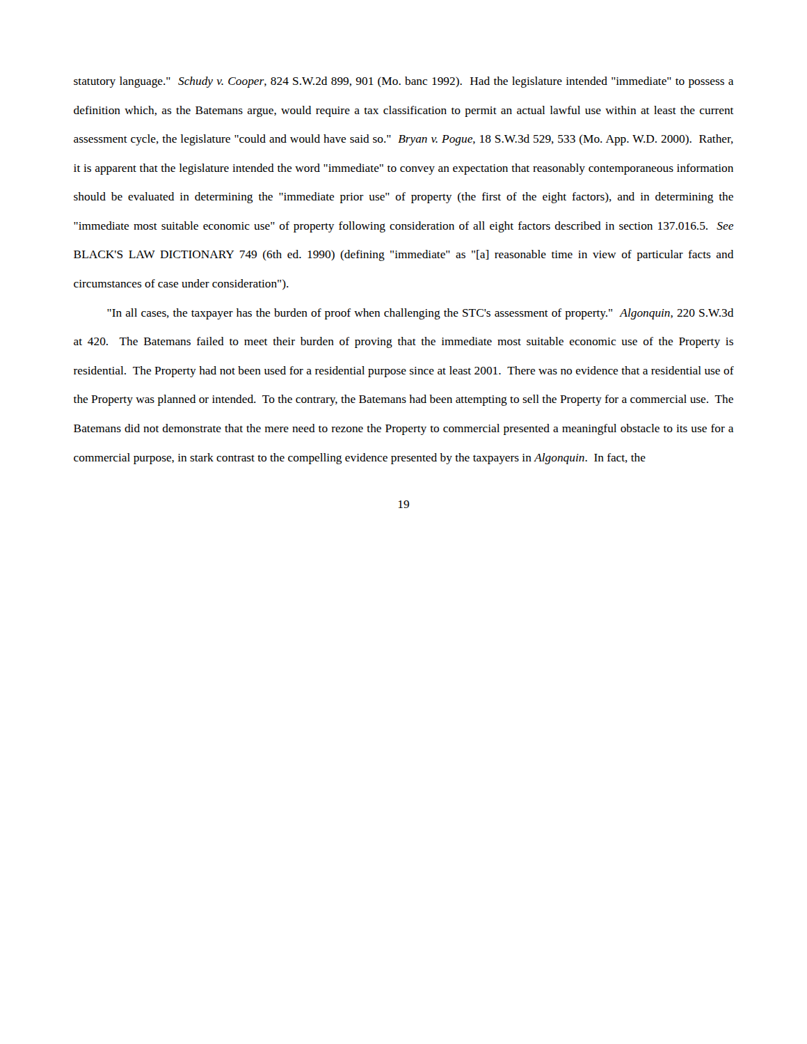statutory language." Schudy v. Cooper, 824 S.W.2d 899, 901 (Mo. banc 1992). Had the legislature intended "immediate" to possess a definition which, as the Batemans argue, would require a tax classification to permit an actual lawful use within at least the current assessment cycle, the legislature "could and would have said so." Bryan v. Pogue, 18 S.W.3d 529, 533 (Mo. App. W.D. 2000). Rather, it is apparent that the legislature intended the word "immediate" to convey an expectation that reasonably contemporaneous information should be evaluated in determining the "immediate prior use" of property (the first of the eight factors), and in determining the "immediate most suitable economic use" of property following consideration of all eight factors described in section 137.016.5. See BLACK'S LAW DICTIONARY 749 (6th ed. 1990) (defining "immediate" as "[a] reasonable time in view of particular facts and circumstances of case under consideration").
"In all cases, the taxpayer has the burden of proof when challenging the STC's assessment of property." Algonquin, 220 S.W.3d at 420. The Batemans failed to meet their burden of proving that the immediate most suitable economic use of the Property is residential. The Property had not been used for a residential purpose since at least 2001. There was no evidence that a residential use of the Property was planned or intended. To the contrary, the Batemans had been attempting to sell the Property for a commercial use. The Batemans did not demonstrate that the mere need to rezone the Property to commercial presented a meaningful obstacle to its use for a commercial purpose, in stark contrast to the compelling evidence presented by the taxpayers in Algonquin. In fact, the
19